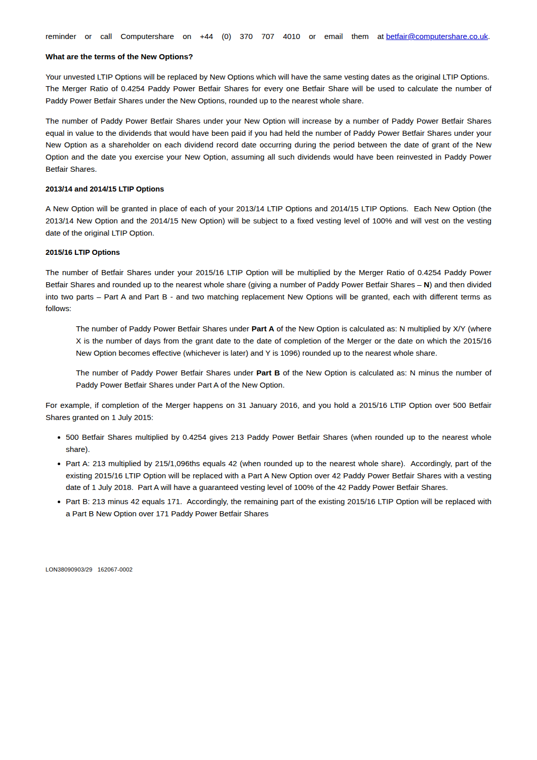reminder or call Computershare on +44 (0) 370 707 4010 or email them at betfair@computershare.co.uk.
What are the terms of the New Options?
Your unvested LTIP Options will be replaced by New Options which will have the same vesting dates as the original LTIP Options. The Merger Ratio of 0.4254 Paddy Power Betfair Shares for every one Betfair Share will be used to calculate the number of Paddy Power Betfair Shares under the New Options, rounded up to the nearest whole share.
The number of Paddy Power Betfair Shares under your New Option will increase by a number of Paddy Power Betfair Shares equal in value to the dividends that would have been paid if you had held the number of Paddy Power Betfair Shares under your New Option as a shareholder on each dividend record date occurring during the period between the date of grant of the New Option and the date you exercise your New Option, assuming all such dividends would have been reinvested in Paddy Power Betfair Shares.
2013/14 and 2014/15 LTIP Options
A New Option will be granted in place of each of your 2013/14 LTIP Options and 2014/15 LTIP Options. Each New Option (the 2013/14 New Option and the 2014/15 New Option) will be subject to a fixed vesting level of 100% and will vest on the vesting date of the original LTIP Option.
2015/16 LTIP Options
The number of Betfair Shares under your 2015/16 LTIP Option will be multiplied by the Merger Ratio of 0.4254 Paddy Power Betfair Shares and rounded up to the nearest whole share (giving a number of Paddy Power Betfair Shares – N) and then divided into two parts – Part A and Part B - and two matching replacement New Options will be granted, each with different terms as follows:
The number of Paddy Power Betfair Shares under Part A of the New Option is calculated as: N multiplied by X/Y (where X is the number of days from the grant date to the date of completion of the Merger or the date on which the 2015/16 New Option becomes effective (whichever is later) and Y is 1096) rounded up to the nearest whole share.
The number of Paddy Power Betfair Shares under Part B of the New Option is calculated as: N minus the number of Paddy Power Betfair Shares under Part A of the New Option.
For example, if completion of the Merger happens on 31 January 2016, and you hold a 2015/16 LTIP Option over 500 Betfair Shares granted on 1 July 2015:
500 Betfair Shares multiplied by 0.4254 gives 213 Paddy Power Betfair Shares (when rounded up to the nearest whole share).
Part A: 213 multiplied by 215/1,096ths equals 42 (when rounded up to the nearest whole share). Accordingly, part of the existing 2015/16 LTIP Option will be replaced with a Part A New Option over 42 Paddy Power Betfair Shares with a vesting date of 1 July 2018. Part A will have a guaranteed vesting level of 100% of the 42 Paddy Power Betfair Shares.
Part B: 213 minus 42 equals 171. Accordingly, the remaining part of the existing 2015/16 LTIP Option will be replaced with a Part B New Option over 171 Paddy Power Betfair Shares
LON38090903/29 162067-0002